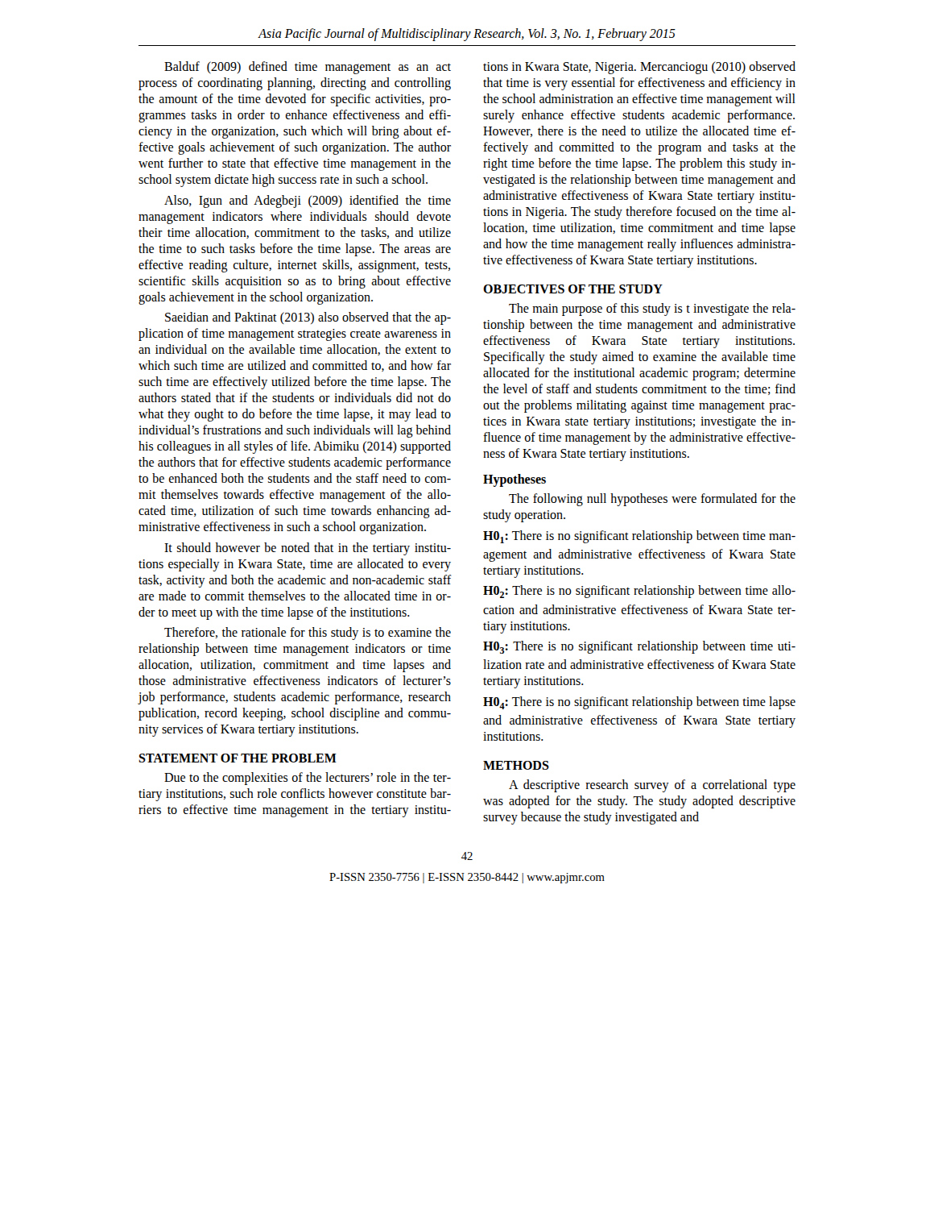Asia Pacific Journal of Multidisciplinary Research, Vol. 3, No. 1, February 2015
Balduf (2009) defined time management as an act process of coordinating planning, directing and controlling the amount of the time devoted for specific activities, programmes tasks in order to enhance effectiveness and efficiency in the organization, such which will bring about effective goals achievement of such organization. The author went further to state that effective time management in the school system dictate high success rate in such a school.
Also, Igun and Adegbeji (2009) identified the time management indicators where individuals should devote their time allocation, commitment to the tasks, and utilize the time to such tasks before the time lapse. The areas are effective reading culture, internet skills, assignment, tests, scientific skills acquisition so as to bring about effective goals achievement in the school organization.
Saeidian and Paktinat (2013) also observed that the application of time management strategies create awareness in an individual on the available time allocation, the extent to which such time are utilized and committed to, and how far such time are effectively utilized before the time lapse. The authors stated that if the students or individuals did not do what they ought to do before the time lapse, it may lead to individual’s frustrations and such individuals will lag behind his colleagues in all styles of life. Abimiku (2014) supported the authors that for effective students academic performance to be enhanced both the students and the staff need to commit themselves towards effective management of the allocated time, utilization of such time towards enhancing administrative effectiveness in such a school organization.
It should however be noted that in the tertiary institutions especially in Kwara State, time are allocated to every task, activity and both the academic and non-academic staff are made to commit themselves to the allocated time in order to meet up with the time lapse of the institutions.
Therefore, the rationale for this study is to examine the relationship between time management indicators or time allocation, utilization, commitment and time lapses and those administrative effectiveness indicators of lecturer’s job performance, students academic performance, research publication, record keeping, school discipline and community services of Kwara tertiary institutions.
Statement of the Problem
Due to the complexities of the lecturers’ role in the tertiary institutions, such role conflicts however constitute barriers to effective time management in the tertiary institutions in Kwara State, Nigeria. Mercanciogu (2010) observed that time is very essential for effectiveness and efficiency in the school administration an effective time management will surely enhance effective students academic performance. However, there is the need to utilize the allocated time effectively and committed to the program and tasks at the right time before the time lapse. The problem this study investigated is the relationship between time management and administrative effectiveness of Kwara State tertiary institutions in Nigeria. The study therefore focused on the time allocation, time utilization, time commitment and time lapse and how the time management really influences administrative effectiveness of Kwara State tertiary institutions.
Objectives of the Study
The main purpose of this study is t investigate the relationship between the time management and administrative effectiveness of Kwara State tertiary institutions. Specifically the study aimed to examine the available time allocated for the institutional academic program; determine the level of staff and students commitment to the time; find out the problems militating against time management practices in Kwara state tertiary institutions; investigate the influence of time management by the administrative effectiveness of Kwara State tertiary institutions.
Hypotheses
The following null hypotheses were formulated for the study operation.
H01: There is no significant relationship between time management and administrative effectiveness of Kwara State tertiary institutions.
H02: There is no significant relationship between time allocation and administrative effectiveness of Kwara State tertiary institutions.
H03: There is no significant relationship between time utilization rate and administrative effectiveness of Kwara State tertiary institutions.
H04: There is no significant relationship between time lapse and administrative effectiveness of Kwara State tertiary institutions.
Methods
A descriptive research survey of a correlational type was adopted for the study. The study adopted descriptive survey because the study investigated and
42 P-ISSN 2350-7756 | E-ISSN 2350-8442 | www.apjmr.com